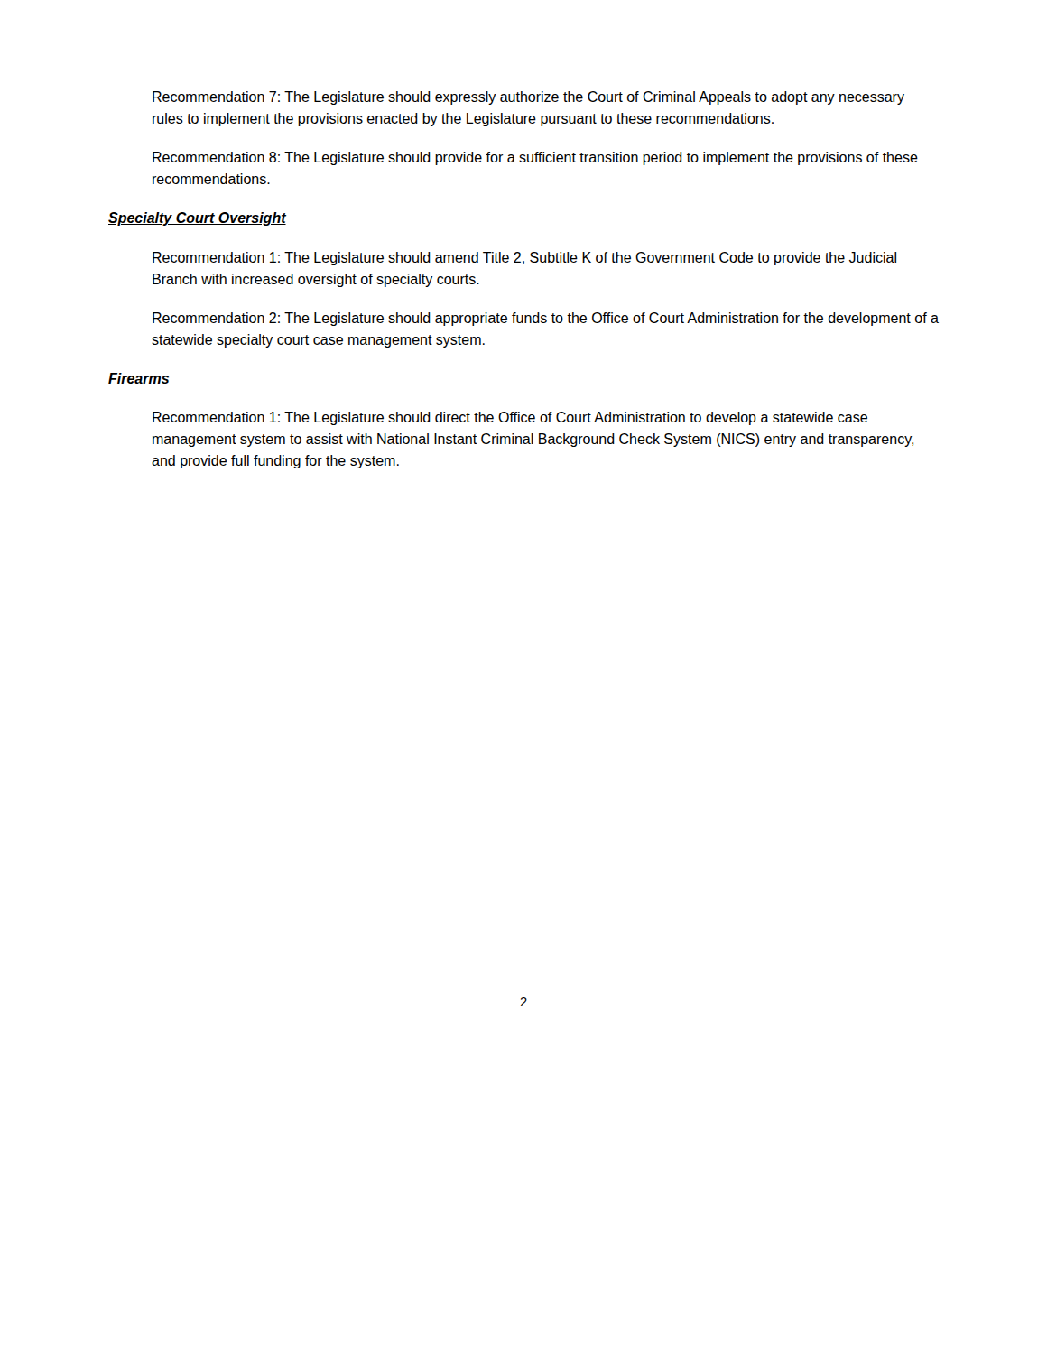Recommendation 7: The Legislature should expressly authorize the Court of Criminal Appeals to adopt any necessary rules to implement the provisions enacted by the Legislature pursuant to these recommendations.
Recommendation 8: The Legislature should provide for a sufficient transition period to implement the provisions of these recommendations.
Specialty Court Oversight
Recommendation 1: The Legislature should amend Title 2, Subtitle K of the Government Code to provide the Judicial Branch with increased oversight of specialty courts.
Recommendation 2: The Legislature should appropriate funds to the Office of Court Administration for the development of a statewide specialty court case management system.
Firearms
Recommendation 1: The Legislature should direct the Office of Court Administration to develop a statewide case management system to assist with National Instant Criminal Background Check System (NICS) entry and transparency, and provide full funding for the system.
2